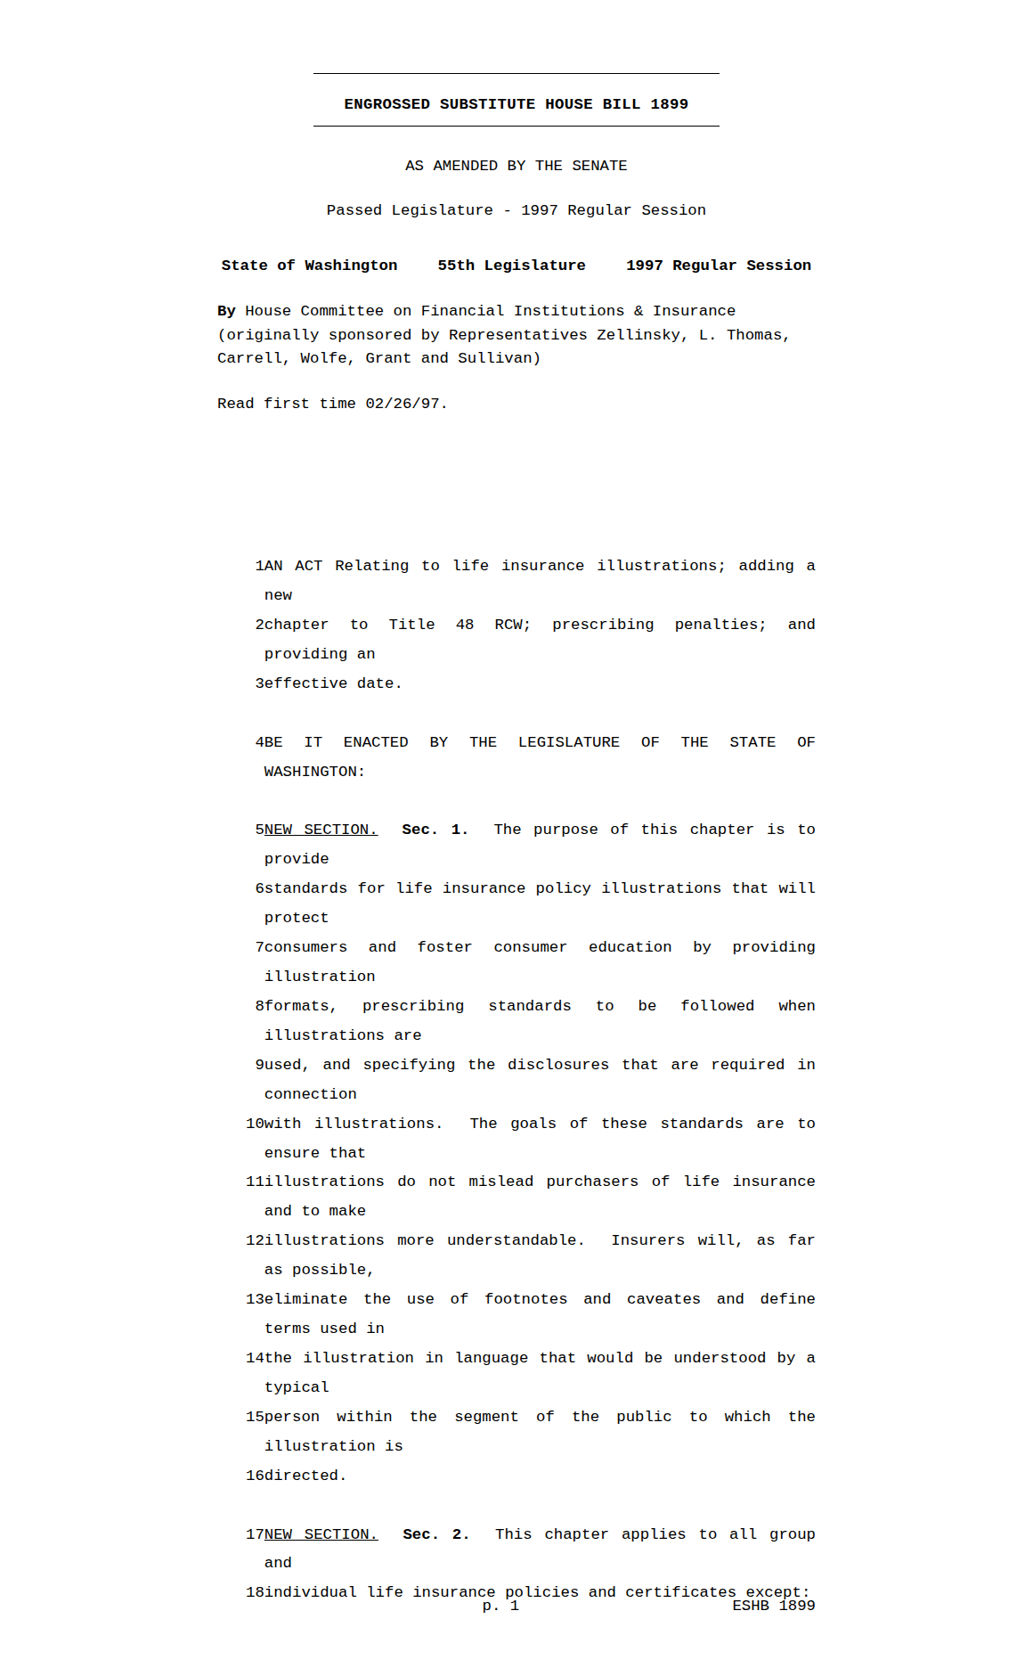ENGROSSED SUBSTITUTE HOUSE BILL 1899
AS AMENDED BY THE SENATE
Passed Legislature - 1997 Regular Session
State of Washington 55th Legislature 1997 Regular Session
By House Committee on Financial Institutions & Insurance (originally sponsored by Representatives Zellinsky, L. Thomas, Carrell, Wolfe, Grant and Sullivan)
Read first time 02/26/97.
| 1 | AN ACT Relating to life insurance illustrations; adding a new |
| 2 | chapter to Title 48 RCW; prescribing penalties; and providing an |
| 3 | effective date. |
| 4 | BE IT ENACTED BY THE LEGISLATURE OF THE STATE OF WASHINGTON: |
| 5 | NEW SECTION. Sec. 1. The purpose of this chapter is to provide |
| 6 | standards for life insurance policy illustrations that will protect |
| 7 | consumers and foster consumer education by providing illustration |
| 8 | formats, prescribing standards to be followed when illustrations are |
| 9 | used, and specifying the disclosures that are required in connection |
| 10 | with illustrations. The goals of these standards are to ensure that |
| 11 | illustrations do not mislead purchasers of life insurance and to make |
| 12 | illustrations more understandable. Insurers will, as far as possible, |
| 13 | eliminate the use of footnotes and caveates and define terms used in |
| 14 | the illustration in language that would be understood by a typical |
| 15 | person within the segment of the public to which the illustration is |
| 16 | directed. |
| 17 | NEW SECTION. Sec. 2. This chapter applies to all group and |
| 18 | individual life insurance policies and certificates except: |
p. 1 ESHB 1899